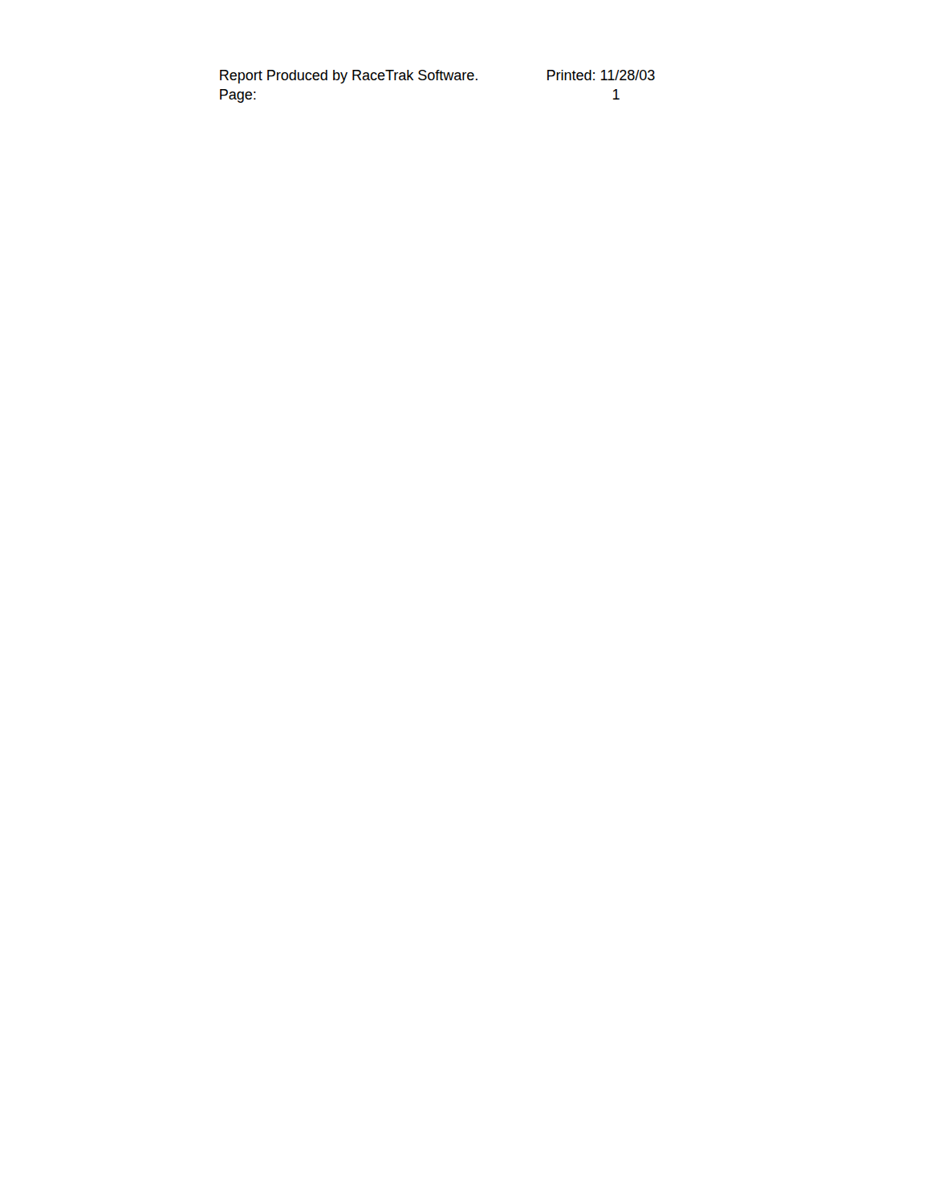| Report Produced by RaceTrak Software. | Printed: 11/28/03 |
| Page: | 1 |